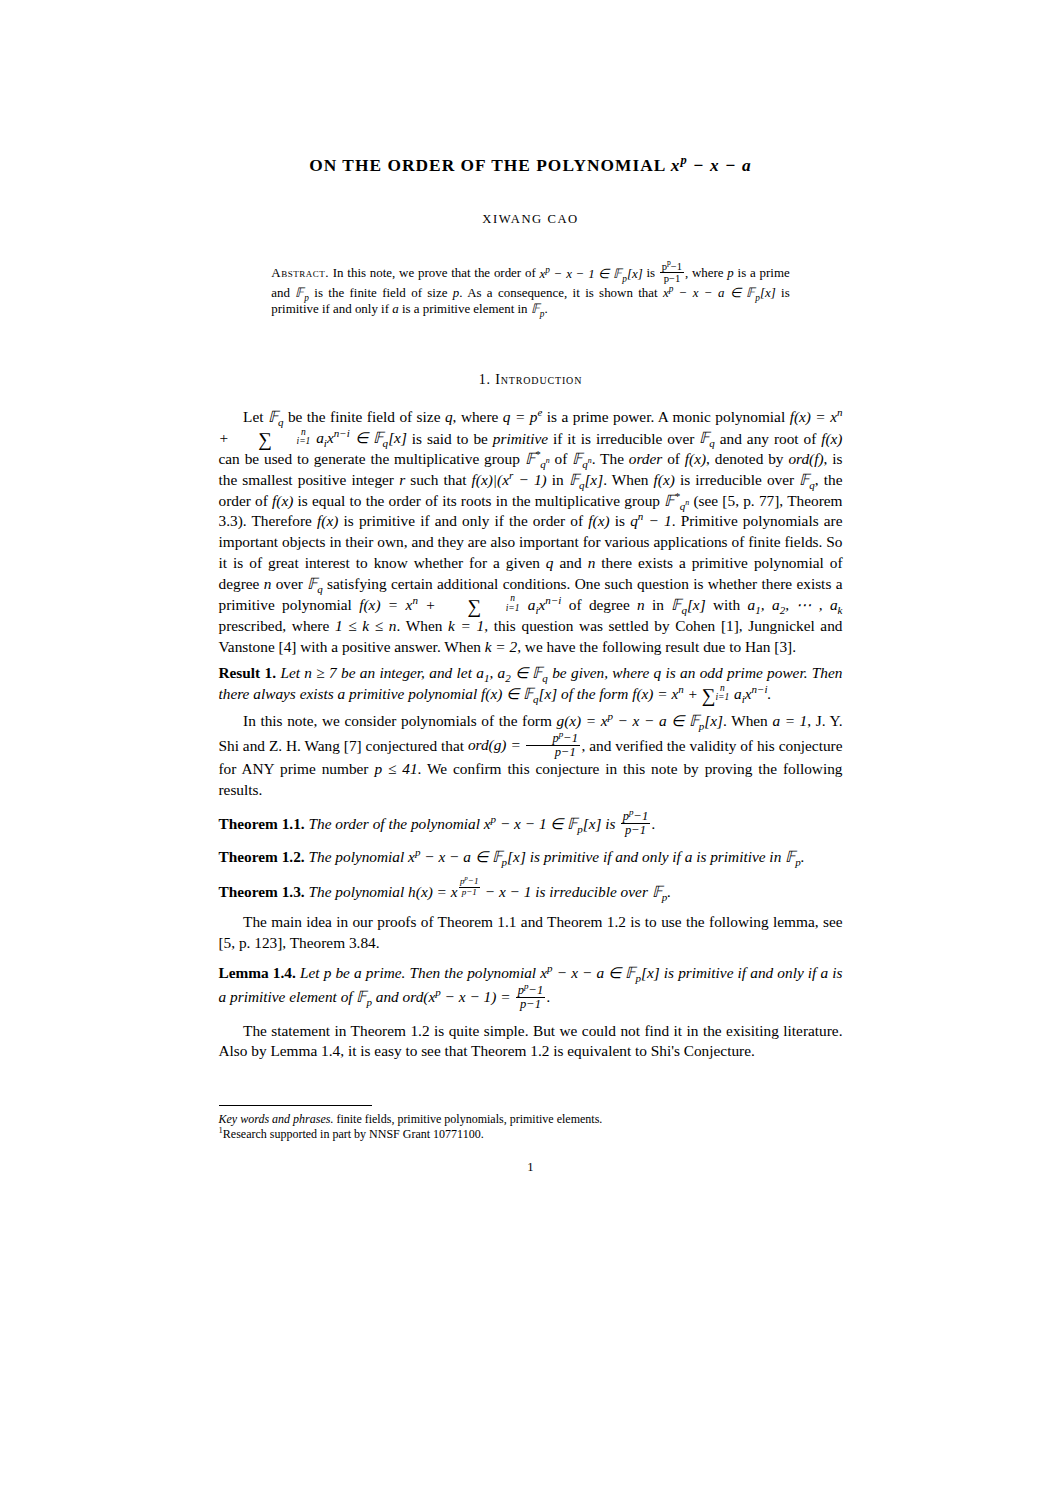ON THE ORDER OF THE POLYNOMIAL xp − x − a
XIWANG CAO
Abstract. In this note, we prove that the order of xp − x − 1 ∈ 𝔽p[x] is pp−1 p−1, where p is a prime and 𝔽p is the finite field of size p. As a consequence, it is shown that xp − x − a ∈ 𝔽p[x] is primitive if and only if a is a primitive element in 𝔽p.
1. Introduction
Let 𝔽q be the finite field of size q, where q = pe is a prime power. A monic polynomial f(x) = xn + ∑ni=1 aixn−i ∈ 𝔽q[x] is said to be primitive if it is irreducible over 𝔽q and any root of f(x) can be used to generate the multiplicative group 𝔽*qn of 𝔽qn. The order of f(x), denoted by ord(f), is the smallest positive integer r such that f(x)|(xr − 1) in 𝔽q[x]. When f(x) is irreducible over 𝔽q, the order of f(x) is equal to the order of its roots in the multiplicative group 𝔽*qn (see [5, p. 77], Theorem 3.3). Therefore f(x) is primitive if and only if the order of f(x) is qn − 1. Primitive polynomials are important objects in their own, and they are also important for various applications of finite fields. So it is of great interest to know whether for a given q and n there exists a primitive polynomial of degree n over 𝔽q satisfying certain additional conditions. One such question is whether there exists a primitive polynomial f(x) = xn + ∑ni=1 aixn−i of degree n in 𝔽q[x] with a1, a2, ⋯ , ak prescribed, where 1 ≤ k ≤ n. When k = 1, this question was settled by Cohen [1], Jungnickel and Vanstone [4] with a positive answer. When k = 2, we have the following result due to Han [3].
Result 1. Let n ≥ 7 be an integer, and let a1, a2 ∈ 𝔽q be given, where q is an odd prime power. Then there always exists a primitive polynomial f(x) ∈ 𝔽q[x] of the form f(x) = xn + ∑ni=1 aixn−i.
In this note, we consider polynomials of the form g(x) = xp − x − a ∈ 𝔽p[x]. When a = 1, J. Y. Shi and Z. H. Wang [7] conjectured that ord(g) = pp−1 p−1, and verified the validity of his conjecture for ANY prime number p ≤ 41. We confirm this conjecture in this note by proving the following results.
Theorem 1.1. The order of the polynomial xp − x − 1 ∈ 𝔽p[x] is pp−1 p−1.
Theorem 1.2. The polynomial xp − x − a ∈ 𝔽p[x] is primitive if and only if a is primitive in 𝔽p.
Theorem 1.3. The polynomial h(x) = xpp−1 p−1 − x − 1 is irreducible over 𝔽p.
The main idea in our proofs of Theorem 1.1 and Theorem 1.2 is to use the following lemma, see [5, p. 123], Theorem 3.84.
Lemma 1.4. Let p be a prime. Then the polynomial xp − x − a ∈ 𝔽p[x] is primitive if and only if a is a primitive element of 𝔽p and ord(xp − x − 1) = pp−1 p−1.
The statement in Theorem 1.2 is quite simple. But we could not find it in the exisiting literature. Also by Lemma 1.4, it is easy to see that Theorem 1.2 is equivalent to Shi's Conjecture.
Key words and phrases. finite fields, primitive polynomials, primitive elements.
1Research supported in part by NNSF Grant 10771100.
1